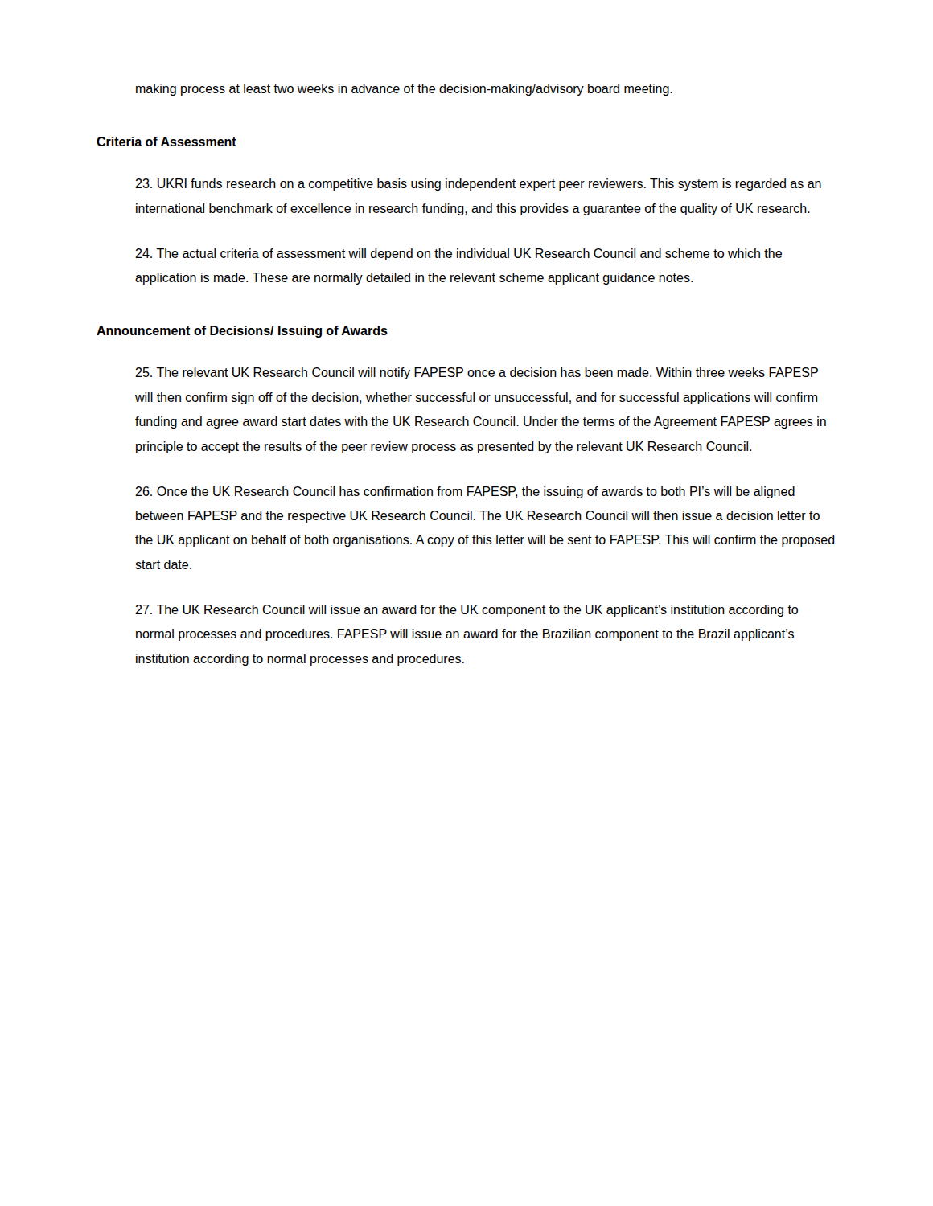making process at least two weeks in advance of the decision-making/advisory board meeting.
Criteria of Assessment
23. UKRI funds research on a competitive basis using independent expert peer reviewers. This system is regarded as an international benchmark of excellence in research funding, and this provides a guarantee of the quality of UK research.
24. The actual criteria of assessment will depend on the individual UK Research Council and scheme to which the application is made. These are normally detailed in the relevant scheme applicant guidance notes.
Announcement of Decisions/ Issuing of Awards
25. The relevant UK Research Council will notify FAPESP once a decision has been made. Within three weeks FAPESP will then confirm sign off of the decision, whether successful or unsuccessful, and for successful applications will confirm funding and agree award start dates with the UK Research Council. Under the terms of the Agreement FAPESP agrees in principle to accept the results of the peer review process as presented by the relevant UK Research Council.
26. Once the UK Research Council has confirmation from FAPESP, the issuing of awards to both PI’s will be aligned between FAPESP and the respective UK Research Council. The UK Research Council will then issue a decision letter to the UK applicant on behalf of both organisations. A copy of this letter will be sent to FAPESP. This will confirm the proposed start date.
27. The UK Research Council will issue an award for the UK component to the UK applicant’s institution according to normal processes and procedures. FAPESP will issue an award for the Brazilian component to the Brazil applicant’s institution according to normal processes and procedures.